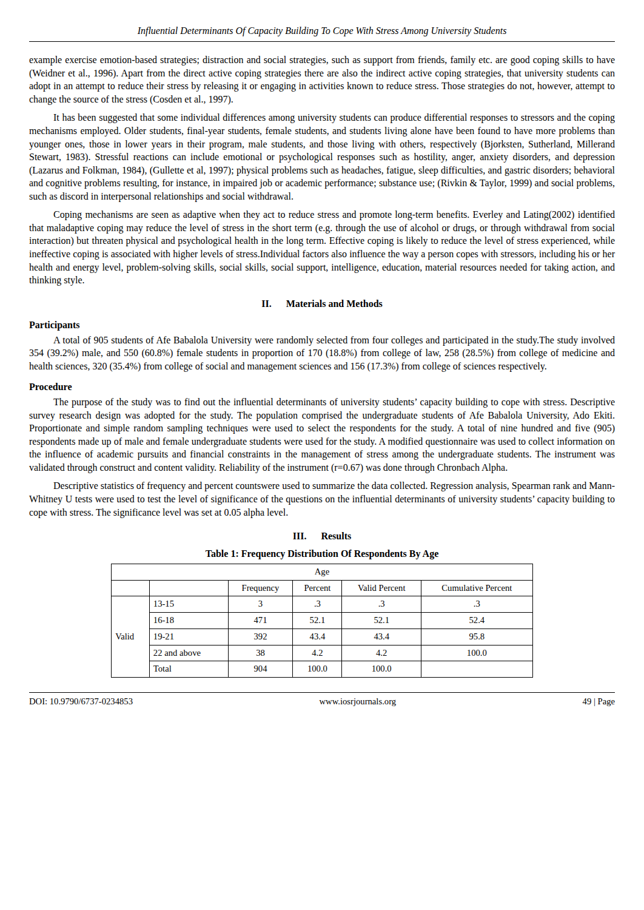Influential Determinants Of Capacity Building To Cope With Stress Among University Students
example exercise emotion-based strategies; distraction and social strategies, such as support from friends, family etc. are good coping skills to have (Weidner et al., 1996). Apart from the direct active coping strategies there are also the indirect active coping strategies, that university students can adopt in an attempt to reduce their stress by releasing it or engaging in activities known to reduce stress. Those strategies do not, however, attempt to change the source of the stress (Cosden et al., 1997).
It has been suggested that some individual differences among university students can produce differential responses to stressors and the coping mechanisms employed. Older students, final-year students, female students, and students living alone have been found to have more problems than younger ones, those in lower years in their program, male students, and those living with others, respectively (Bjorksten, Sutherland, Millerand Stewart, 1983). Stressful reactions can include emotional or psychological responses such as hostility, anger, anxiety disorders, and depression (Lazarus and Folkman, 1984), (Gullette et al, 1997); physical problems such as headaches, fatigue, sleep difficulties, and gastric disorders; behavioral and cognitive problems resulting, for instance, in impaired job or academic performance; substance use; (Rivkin & Taylor, 1999) and social problems, such as discord in interpersonal relationships and social withdrawal.
Coping mechanisms are seen as adaptive when they act to reduce stress and promote long-term benefits. Everley and Lating(2002) identified that maladaptive coping may reduce the level of stress in the short term (e.g. through the use of alcohol or drugs, or through withdrawal from social interaction) but threaten physical and psychological health in the long term. Effective coping is likely to reduce the level of stress experienced, while ineffective coping is associated with higher levels of stress.Individual factors also influence the way a person copes with stressors, including his or her health and energy level, problem-solving skills, social skills, social support, intelligence, education, material resources needed for taking action, and thinking style.
II. Materials and Methods
Participants
A total of 905 students of Afe Babalola University were randomly selected from four colleges and participated in the study.The study involved 354 (39.2%) male, and 550 (60.8%) female students in proportion of 170 (18.8%) from college of law, 258 (28.5%) from college of medicine and health sciences, 320 (35.4%) from college of social and management sciences and 156 (17.3%) from college of sciences respectively.
Procedure
The purpose of the study was to find out the influential determinants of university students’ capacity building to cope with stress. Descriptive survey research design was adopted for the study. The population comprised the undergraduate students of Afe Babalola University, Ado Ekiti. Proportionate and simple random sampling techniques were used to select the respondents for the study. A total of nine hundred and five (905) respondents made up of male and female undergraduate students were used for the study. A modified questionnaire was used to collect information on the influence of academic pursuits and financial constraints in the management of stress among the undergraduate students. The instrument was validated through construct and content validity. Reliability of the instrument (r=0.67) was done through Chronbach Alpha.
Descriptive statistics of frequency and percent countswere used to summarize the data collected. Regression analysis, Spearman rank and Mann-Whitney U tests were used to test the level of significance of the questions on the influential determinants of university students’ capacity building to cope with stress. The significance level was set at 0.05 alpha level.
III. Results
Table 1: Frequency Distribution Of Respondents By Age
| Age |
| | | Frequency | Percent | Valid Percent | Cumulative Percent |
| Valid | 13-15 | 3 | .3 | .3 | .3 |
| 16-18 | 471 | 52.1 | 52.1 | 52.4 |
| 19-21 | 392 | 43.4 | 43.4 | 95.8 |
| 22 and above | 38 | 4.2 | 4.2 | 100.0 |
| Total | 904 | 100.0 | 100.0 | |
DOI: 10.9790/6737-0234853 www.iosrjournals.org 49 | Page